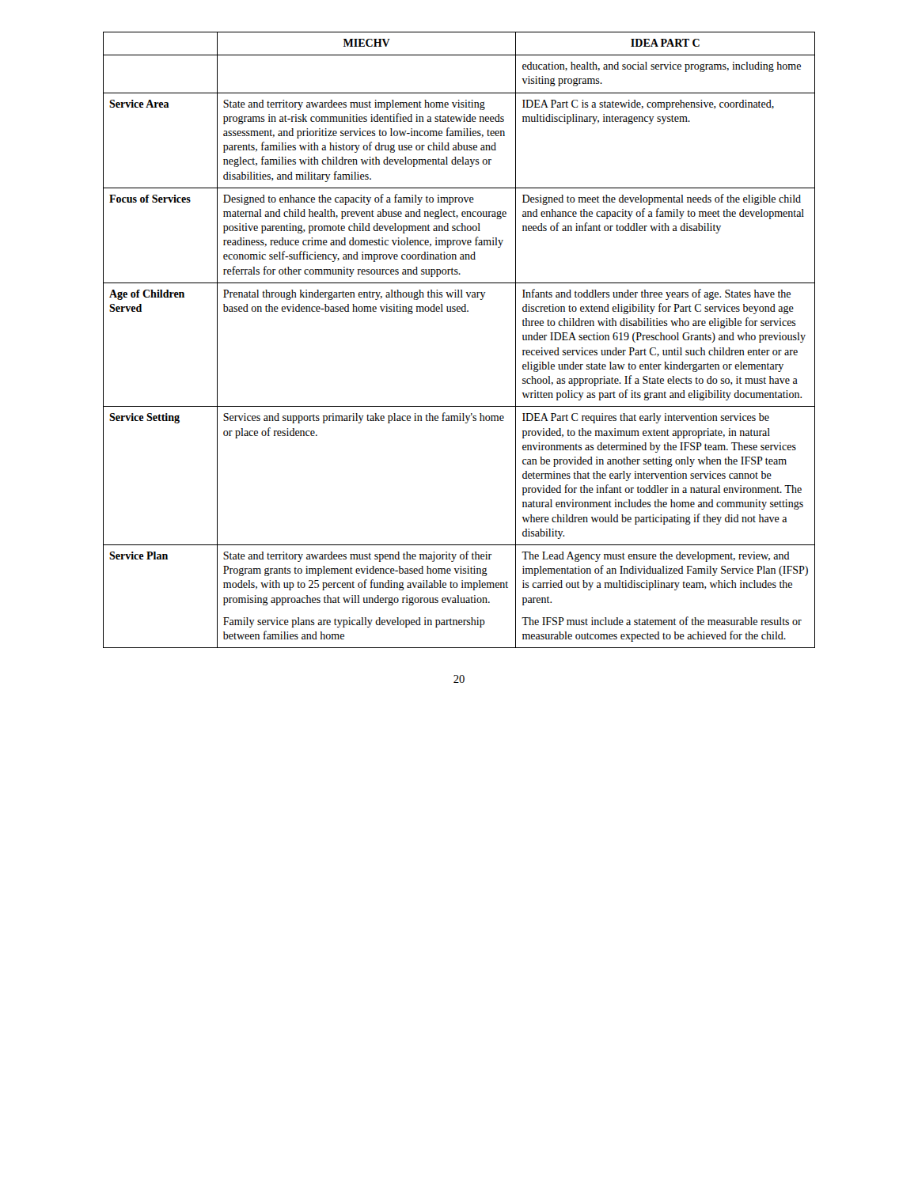| | MIECHV | IDEA PART C |
| --- | --- | --- |
| | | education, health, and social service programs, including home visiting programs. |
| Service Area | State and territory awardees must implement home visiting programs in at-risk communities identified in a statewide needs assessment, and prioritize services to low-income families, teen parents, families with a history of drug use or child abuse and neglect, families with children with developmental delays or disabilities, and military families. | IDEA Part C is a statewide, comprehensive, coordinated, multidisciplinary, interagency system. |
| Focus of Services | Designed to enhance the capacity of a family to improve maternal and child health, prevent abuse and neglect, encourage positive parenting, promote child development and school readiness, reduce crime and domestic violence, improve family economic self-sufficiency, and improve coordination and referrals for other community resources and supports. | Designed to meet the developmental needs of the eligible child and enhance the capacity of a family to meet the developmental needs of an infant or toddler with a disability |
| Age of Children Served | Prenatal through kindergarten entry, although this will vary based on the evidence-based home visiting model used. | Infants and toddlers under three years of age. States have the discretion to extend eligibility for Part C services beyond age three to children with disabilities who are eligible for services under IDEA section 619 (Preschool Grants) and who previously received services under Part C, until such children enter or are eligible under state law to enter kindergarten or elementary school, as appropriate. If a State elects to do so, it must have a written policy as part of its grant and eligibility documentation. |
| Service Setting | Services and supports primarily take place in the family's home or place of residence. | IDEA Part C requires that early intervention services be provided, to the maximum extent appropriate, in natural environments as determined by the IFSP team. These services can be provided in another setting only when the IFSP team determines that the early intervention services cannot be provided for the infant or toddler in a natural environment. The natural environment includes the home and community settings where children would be participating if they did not have a disability. |
| Service Plan | State and territory awardees must spend the majority of their Program grants to implement evidence-based home visiting models, with up to 25 percent of funding available to implement promising approaches that will undergo rigorous evaluation. Family service plans are typically developed in partnership between families and home | The Lead Agency must ensure the development, review, and implementation of an Individualized Family Service Plan (IFSP) is carried out by a multidisciplinary team, which includes the parent. The IFSP must include a statement of the measurable results or measurable outcomes expected to be achieved for the child. |
20